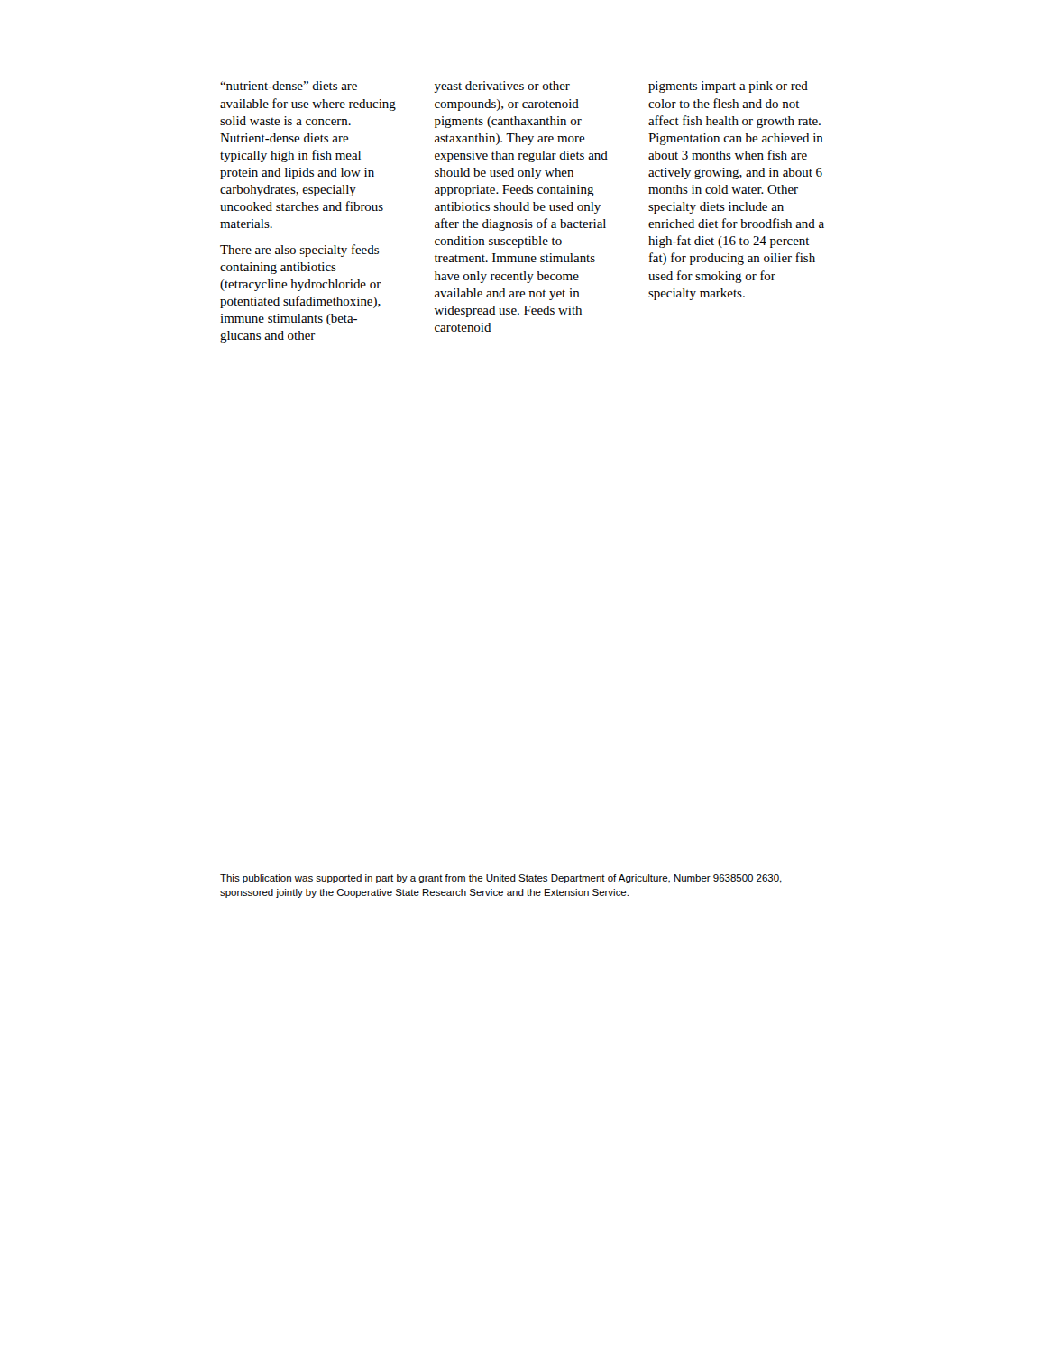“nutrient-dense” diets are available for use where reducing solid waste is a concern. Nutrient-dense diets are typically high in fish meal protein and lipids and low in carbohydrates, especially uncooked starches and fibrous materials.
There are also specialty feeds containing antibiotics (tetracycline hydrochloride or potentiated sufadimethoxine), immune stimulants (beta-glucans and other
yeast derivatives or other compounds), or carotenoid pigments (canthaxanthin or astaxanthin). They are more expensive than regular diets and should be used only when appropriate. Feeds containing antibiotics should be used only after the diagnosis of a bacterial condition susceptible to treatment. Immune stimulants have only recently become available and are not yet in widespread use. Feeds with carotenoid
pigments impart a pink or red color to the flesh and do not affect fish health or growth rate. Pigmentation can be achieved in about 3 months when fish are actively growing, and in about 6 months in cold water. Other specialty diets include an enriched diet for broodfish and a high-fat diet (16 to 24 percent fat) for producing an oilier fish used for smoking or for specialty markets.
This publication was supported in part by a grant from the United States Department of Agriculture, Number 9638500 2630, sponssored jointly by the Cooperative State Research Service and the Extension Service.